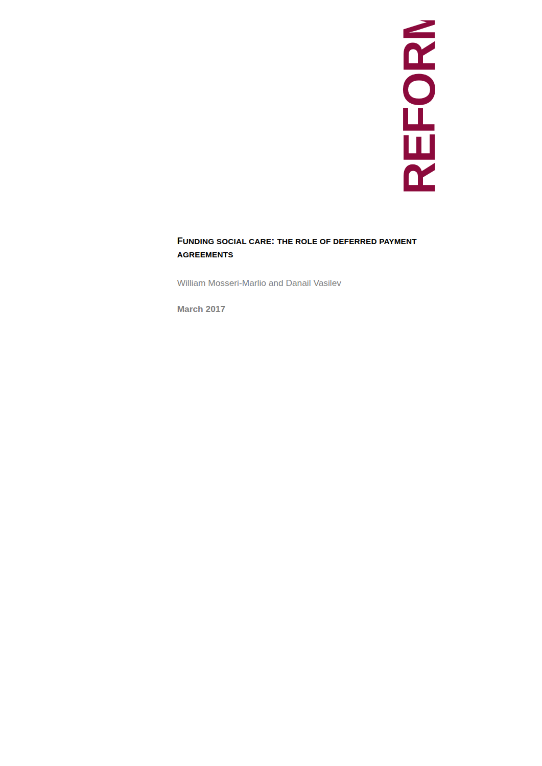REFORM
Funding social care: the role of deferred payment agreements
William Mosseri-Marlio and Danail Vasilev
March 2017